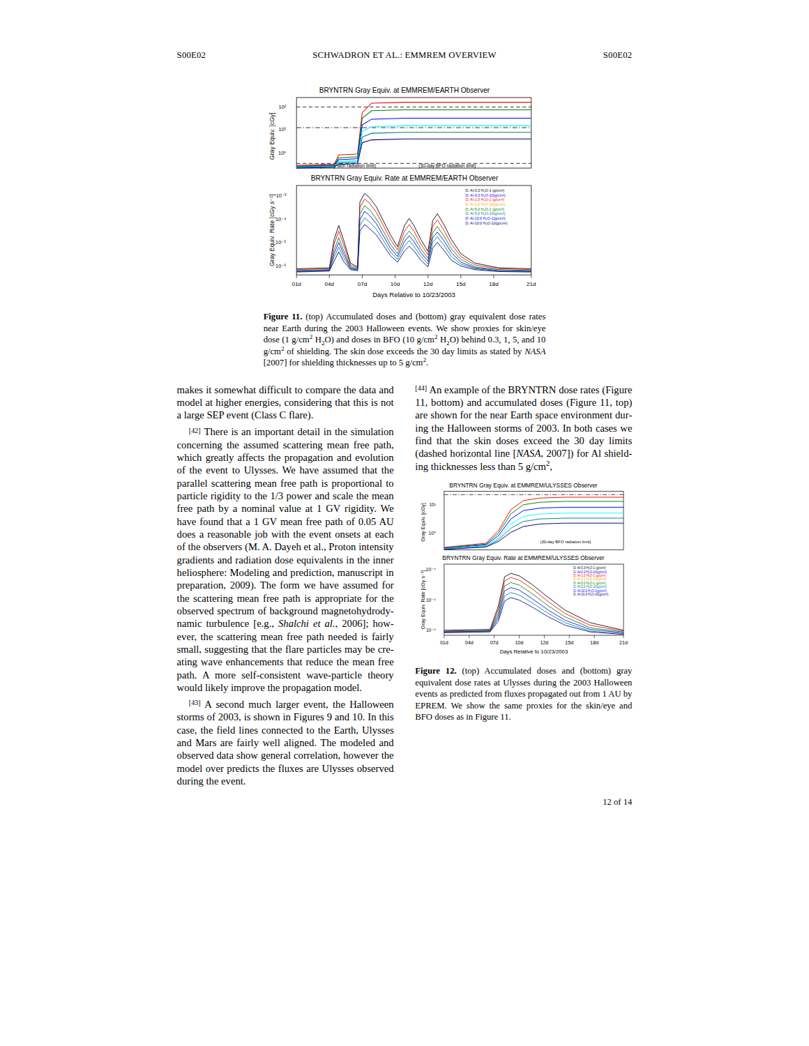S00E02 SCHWADRON ET AL.: EMMREM OVERVIEW S00E02
Figure 11. (top) Accumulated doses and (bottom) gray equivalent dose rates near Earth during the 2003 Halloween events. We show proxies for skin/eye dose (1 g/cm2 H2O) and doses in BFO (10 g/cm2 H2O) behind 0.3, 1, 5, and 10 g/cm2 of shielding. The skin dose exceeds the 30 day limits as stated by NASA [2007] for shielding thicknesses up to 5 g/cm2.
makes it somewhat difficult to compare the data and model at higher energies, considering that this is not a large SEP event (Class C flare).
[42] There is an important detail in the simulation concerning the assumed scattering mean free path, which greatly affects the propagation and evolution of the event to Ulysses. We have assumed that the parallel scattering mean free path is proportional to particle rigidity to the 1/3 power and scale the mean free path by a nominal value at 1 GV rigidity. We have found that a 1 GV mean free path of 0.05 AU does a reasonable job with the event onsets at each of the observers (M. A. Dayeh et al., Proton intensity gradients and radiation dose equivalents in the inner heliosphere: Modeling and prediction, manuscript in preparation, 2009). The form we have assumed for the scattering mean free path is appropriate for the observed spectrum of background magnetohydrodynamic turbulence [e.g., Shalchi et al., 2006]; however, the scattering mean free path needed is fairly small, suggesting that the flare particles may be creating wave enhancements that reduce the mean free path. A more self-consistent wave-particle theory would likely improve the propagation model.
[43] A second much larger event, the Halloween storms of 2003, is shown in Figures 9 and 10. In this case, the field lines connected to the Earth, Ulysses and Mars are fairly well aligned. The modeled and observed data show general correlation, however the model over predicts the fluxes are Ulysses observed during the event.
[44] An example of the BRYNTRN dose rates (Figure 11, bottom) and accumulated doses (Figure 11, top) are shown for the near Earth space environment during the Halloween storms of 2003. In both cases we find that the skin doses exceed the 30 day limits (dashed horizontal line [NASA, 2007]) for Al shielding thicknesses less than 5 g/cm2,
Figure 12. (top) Accumulated doses and (bottom) gray equivalent dose rates at Ulysses during the 2003 Halloween events as predicted from fluxes propagated out from 1 AU by EPREM. We show the same proxies for the skin/eye and BFO doses as in Figure 11.
12 of 14